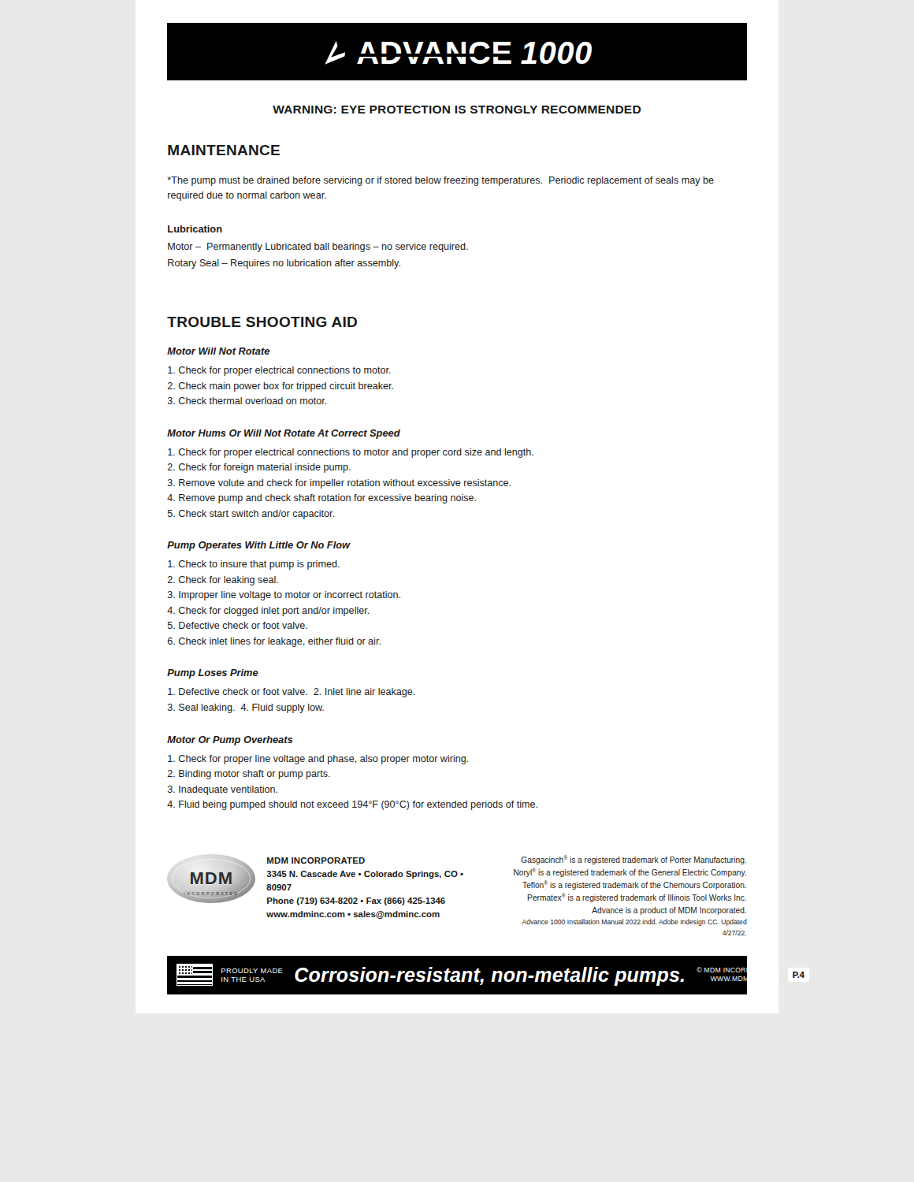ADVANCE 1000
WARNING: EYE PROTECTION IS STRONGLY RECOMMENDED
MAINTENANCE
*The pump must be drained before servicing or if stored below freezing temperatures. Periodic replacement of seals may be required due to normal carbon wear.
Lubrication
Motor – Permanently Lubricated ball bearings – no service required.
Rotary Seal – Requires no lubrication after assembly.
TROUBLE SHOOTING AID
Motor Will Not Rotate
1. Check for proper electrical connections to motor.
2. Check main power box for tripped circuit breaker.
3. Check thermal overload on motor.
Motor Hums Or Will Not Rotate At Correct Speed
1. Check for proper electrical connections to motor and proper cord size and length.
2. Check for foreign material inside pump.
3. Remove volute and check for impeller rotation without excessive resistance.
4. Remove pump and check shaft rotation for excessive bearing noise.
5. Check start switch and/or capacitor.
Pump Operates With Little Or No Flow
1. Check to insure that pump is primed.
2. Check for leaking seal.
3. Improper line voltage to motor or incorrect rotation.
4. Check for clogged inlet port and/or impeller.
5. Defective check or foot valve.
6. Check inlet lines for leakage, either fluid or air.
Pump Loses Prime
1. Defective check or foot valve. 2. Inlet line air leakage.
3. Seal leaking. 4. Fluid supply low.
Motor Or Pump Overheats
1. Check for proper line voltage and phase, also proper motor wiring.
2. Binding motor shaft or pump parts.
3. Inadequate ventilation.
4. Fluid being pumped should not exceed 194°F (90°C) for extended periods of time.
MDM INCORPORATED
MDM INCORPORATED
3345 N. Cascade Ave • Colorado Springs, CO • 80907
Phone (719) 634-8202 • Fax (866) 425-1346
www.mdminc.com • sales@mdminc.com
Gasgacinch® is a registered trademark of Porter Manufacturing.
Noryl® is a registered trademark of the General Electric Company.
Teflon® is a registered trademark of the Chemours Corporation.
Permatex® is a registered trademark of Illinois Tool Works Inc.
Advance is a product of MDM Incorporated.
Advance 1000 Installation Manual 2022.indd. Adobe Indesign CC. Updated 4/27/22.
PROUDLY MADE
IN THE USA
Corrosion-resistant, non-metallic pumps.
© MDM INCORPORATED
WWW.MDMINC.COM
P.4